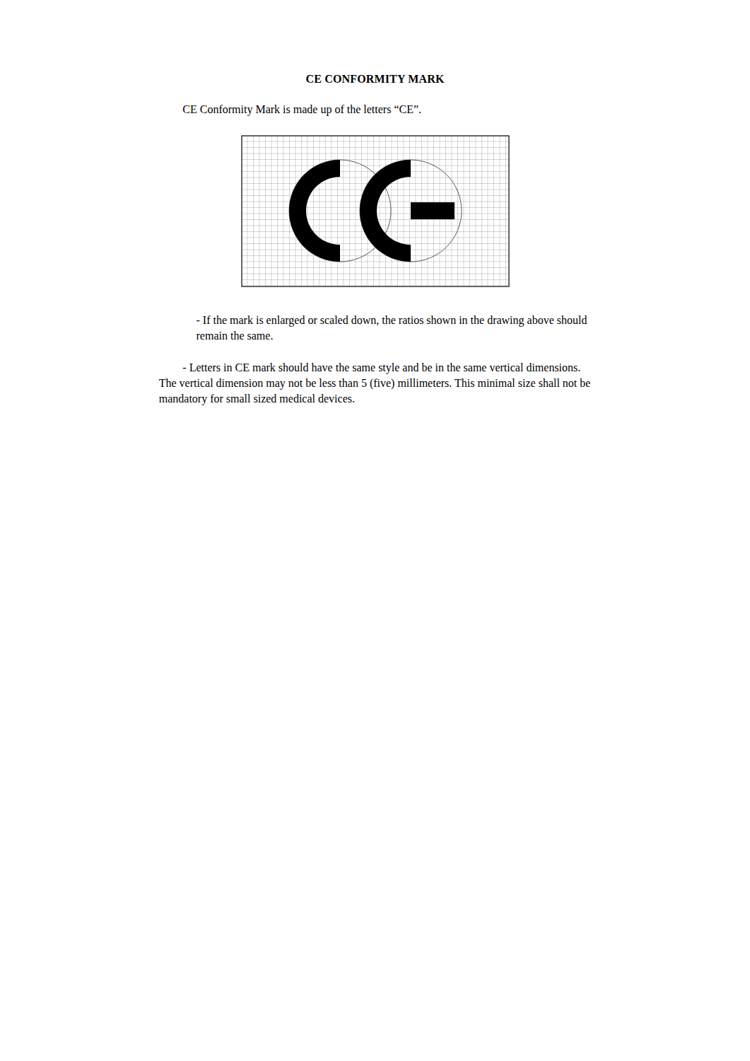CE CONFORMITY MARK
CE Conformity Mark is made up of the letters “CE”.
- If the mark is enlarged or scaled down, the ratios shown in the drawing above should remain the same.
- Letters in CE mark should have the same style and be in the same vertical dimensions. The vertical dimension may not be less than 5 (five) millimeters. This minimal size shall not be mandatory for small sized medical devices.